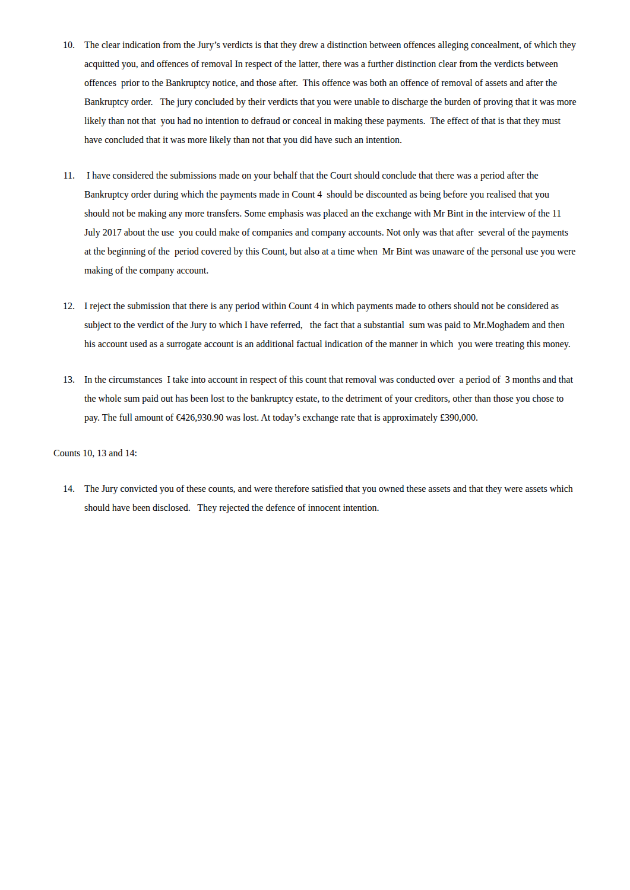The clear indication from the Jury’s verdicts is that they drew a distinction between offences alleging concealment, of which they acquitted you, and offences of removal In respect of the latter, there was a further distinction clear from the verdicts between offences prior to the Bankruptcy notice, and those after. This offence was both an offence of removal of assets and after the Bankruptcy order. The jury concluded by their verdicts that you were unable to discharge the burden of proving that it was more likely than not that you had no intention to defraud or conceal in making these payments. The effect of that is that they must have concluded that it was more likely than not that you did have such an intention.
I have considered the submissions made on your behalf that the Court should conclude that there was a period after the Bankruptcy order during which the payments made in Count 4 should be discounted as being before you realised that you should not be making any more transfers. Some emphasis was placed an the exchange with Mr Bint in the interview of the 11 July 2017 about the use you could make of companies and company accounts. Not only was that after several of the payments at the beginning of the period covered by this Count, but also at a time when Mr Bint was unaware of the personal use you were making of the company account.
I reject the submission that there is any period within Count 4 in which payments made to others should not be considered as subject to the verdict of the Jury to which I have referred, the fact that a substantial sum was paid to Mr.Moghadem and then his account used as a surrogate account is an additional factual indication of the manner in which you were treating this money.
In the circumstances I take into account in respect of this count that removal was conducted over a period of 3 months and that the whole sum paid out has been lost to the bankruptcy estate, to the detriment of your creditors, other than those you chose to pay. The full amount of €426,930.90 was lost. At today’s exchange rate that is approximately £390,000.
Counts 10, 13 and 14:
The Jury convicted you of these counts, and were therefore satisfied that you owned these assets and that they were assets which should have been disclosed. They rejected the defence of innocent intention.